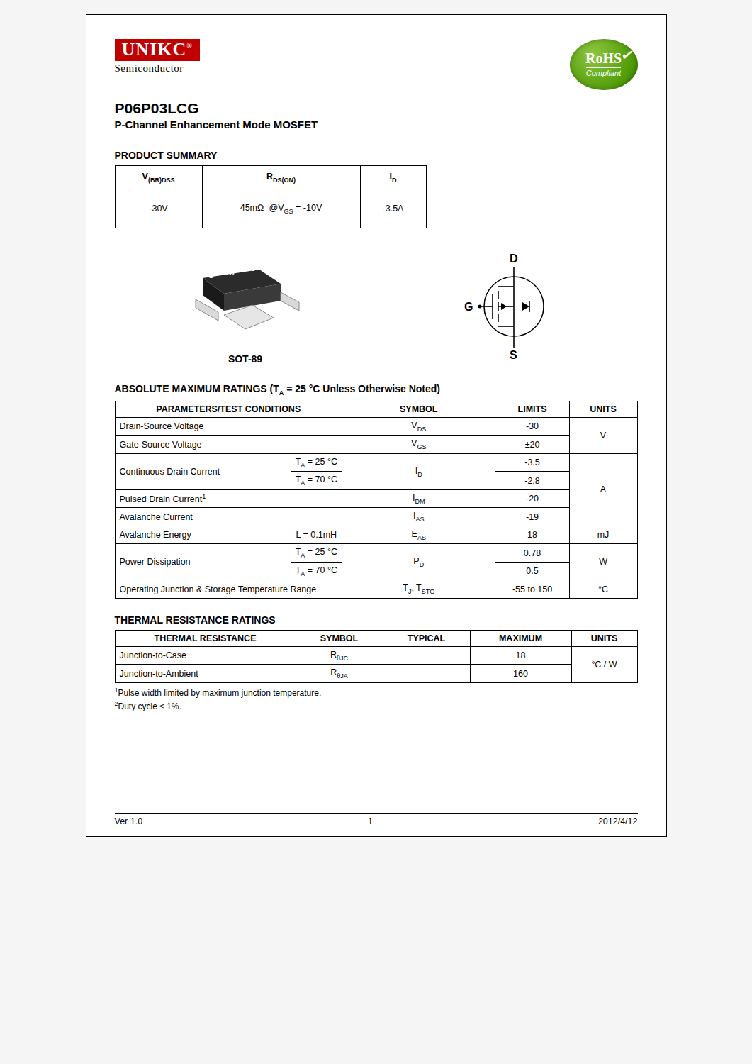UNIKC® Semiconductor
✓
RoHS
Compliant
P06P03LCG
P-Channel Enhancement Mode MOSFET
PRODUCT SUMMARY
| V (BR)DSS | R DS(ON) | I D |
| --- | --- | --- |
| -30V | 45mΩ @V GS = -10V | -3.5A |
G D S
SOT-89
D S G
ABSOLUTE MAXIMUM RATINGS (TA = 25 °C Unless Otherwise Noted)
| PARAMETERS/TEST CONDITIONS | SYMBOL | LIMITS | UNITS |
| --- | --- | --- | --- |
| Drain-Source Voltage | V DS | -30 | V |
| Gate-Source Voltage | V GS | ±20 |
| Continuous Drain Current | T A = 25 °C | I D | -3.5 | A |
| T A = 70 °C | -2.8 |
| Pulsed Drain Current 1 | I DM | -20 |
| Avalanche Current | I AS | -19 |
| Avalanche Energy | L = 0.1mH | E AS | 18 | mJ |
| Power Dissipation | T A = 25 °C | P D | 0.78 | W |
| T A = 70 °C | 0.5 |
| Operating Junction & Storage Temperature Range | T J , T STG | -55 to 150 | °C |
THERMAL RESISTANCE RATINGS
| THERMAL RESISTANCE | SYMBOL | TYPICAL | MAXIMUM | UNITS |
| --- | --- | --- | --- | --- |
| Junction-to-Case | R θJC | | 18 | °C / W |
| Junction-to-Ambient | R θJA | | 160 |
1Pulse width limited by maximum junction temperature.
2Duty cycle ≤ 1%.
Ver 1.0 1 2012/4/12